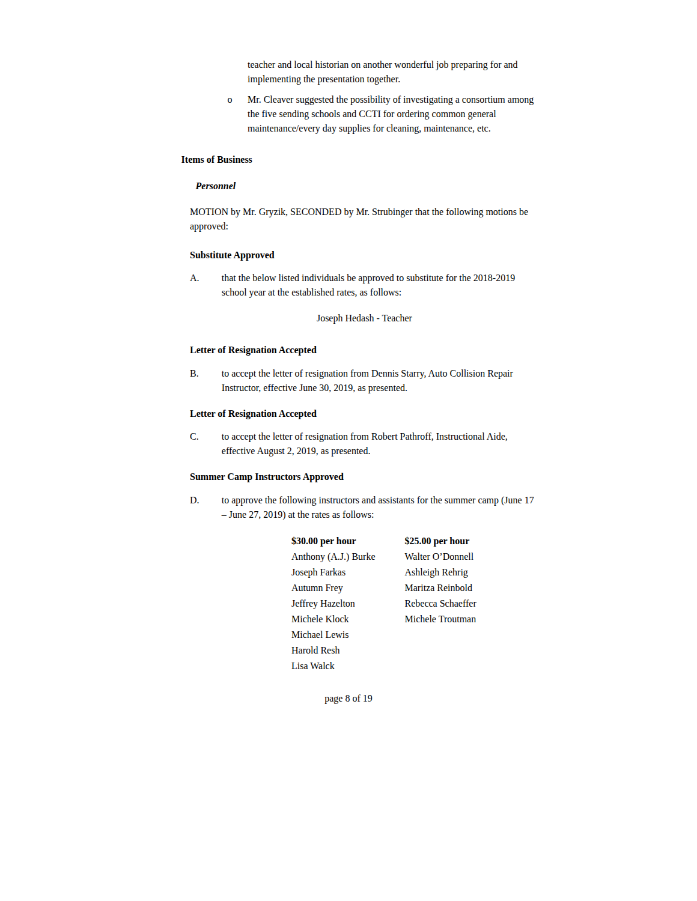teacher and local historian on another wonderful job preparing for and implementing the presentation together.
o Mr. Cleaver suggested the possibility of investigating a consortium among the five sending schools and CCTI for ordering common general maintenance/every day supplies for cleaning, maintenance, etc.
Items of Business
Personnel
MOTION by Mr. Gryzik, SECONDED by Mr. Strubinger that the following motions be approved:
Substitute Approved
A.
that the below listed individuals be approved to substitute for the 2018-2019 school year at the established rates, as follows:
Joseph Hedash - Teacher
Letter of Resignation Accepted
B.
to accept the letter of resignation from Dennis Starry, Auto Collision Repair Instructor, effective June 30, 2019, as presented.
Letter of Resignation Accepted
C.
to accept the letter of resignation from Robert Pathroff, Instructional Aide, effective August 2, 2019, as presented.
Summer Camp Instructors Approved
D.
to approve the following instructors and assistants for the summer camp (June 17 – June 27, 2019) at the rates as follows:
| $30.00 per hour | $25.00 per hour |
| Anthony (A.J.) Burke | Walter O’Donnell |
| Joseph Farkas | Ashleigh Rehrig |
| Autumn Frey | Maritza Reinbold |
| Jeffrey Hazelton | Rebecca Schaeffer |
| Michele Klock | Michele Troutman |
| Michael Lewis | |
| Harold Resh | |
| Lisa Walck | |
page 8 of 19